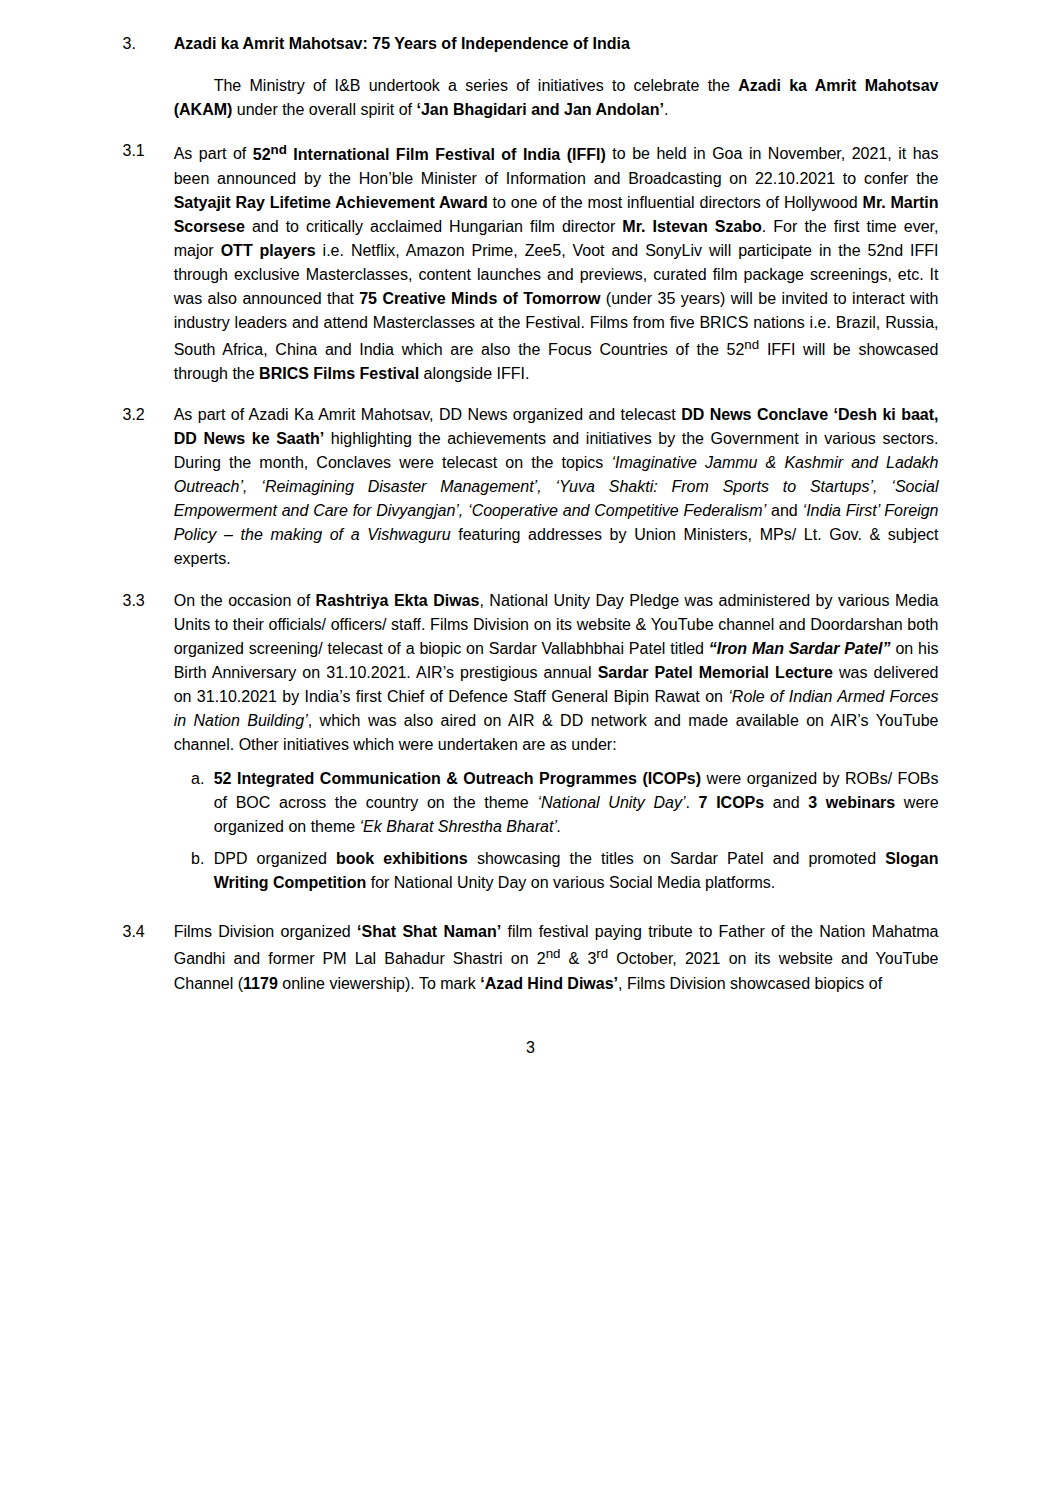3.
Azadi ka Amrit Mahotsav: 75 Years of Independence of India
The Ministry of I&B undertook a series of initiatives to celebrate the Azadi ka Amrit Mahotsav (AKAM) under the overall spirit of ‘Jan Bhagidari and Jan Andolan’.
3.1
As part of 52nd International Film Festival of India (IFFI) to be held in Goa in November, 2021, it has been announced by the Hon’ble Minister of Information and Broadcasting on 22.10.2021 to confer the Satyajit Ray Lifetime Achievement Award to one of the most influential directors of Hollywood Mr. Martin Scorsese and to critically acclaimed Hungarian film director Mr. Istevan Szabo. For the first time ever, major OTT players i.e. Netflix, Amazon Prime, Zee5, Voot and SonyLiv will participate in the 52nd IFFI through exclusive Masterclasses, content launches and previews, curated film package screenings, etc. It was also announced that 75 Creative Minds of Tomorrow (under 35 years) will be invited to interact with industry leaders and attend Masterclasses at the Festival. Films from five BRICS nations i.e. Brazil, Russia, South Africa, China and India which are also the Focus Countries of the 52nd IFFI will be showcased through the BRICS Films Festival alongside IFFI.
3.2
As part of Azadi Ka Amrit Mahotsav, DD News organized and telecast DD News Conclave ‘Desh ki baat, DD News ke Saath’ highlighting the achievements and initiatives by the Government in various sectors. During the month, Conclaves were telecast on the topics ‘Imaginative Jammu & Kashmir and Ladakh Outreach’, ‘Reimagining Disaster Management’, ‘Yuva Shakti: From Sports to Startups’, ‘Social Empowerment and Care for Divyangjan’, ‘Cooperative and Competitive Federalism’ and ‘India First’ Foreign Policy – the making of a Vishwaguru featuring addresses by Union Ministers, MPs/ Lt. Gov. & subject experts.
3.3
On the occasion of Rashtriya Ekta Diwas, National Unity Day Pledge was administered by various Media Units to their officials/ officers/ staff. Films Division on its website & YouTube channel and Doordarshan both organized screening/ telecast of a biopic on Sardar Vallabhbhai Patel titled “Iron Man Sardar Patel” on his Birth Anniversary on 31.10.2021. AIR’s prestigious annual Sardar Patel Memorial Lecture was delivered on 31.10.2021 by India’s first Chief of Defence Staff General Bipin Rawat on ‘Role of Indian Armed Forces in Nation Building’, which was also aired on AIR & DD network and made available on AIR’s YouTube channel. Other initiatives which were undertaken are as under:
52 Integrated Communication & Outreach Programmes (ICOPs) were organized by ROBs/ FOBs of BOC across the country on the theme ‘National Unity Day’. 7 ICOPs and 3 webinars were organized on theme ‘Ek Bharat Shrestha Bharat’.
DPD organized book exhibitions showcasing the titles on Sardar Patel and promoted Slogan Writing Competition for National Unity Day on various Social Media platforms.
3.4
Films Division organized ‘Shat Shat Naman’ film festival paying tribute to Father of the Nation Mahatma Gandhi and former PM Lal Bahadur Shastri on 2nd & 3rd October, 2021 on its website and YouTube Channel (1179 online viewership). To mark ‘Azad Hind Diwas’, Films Division showcased biopics of
3